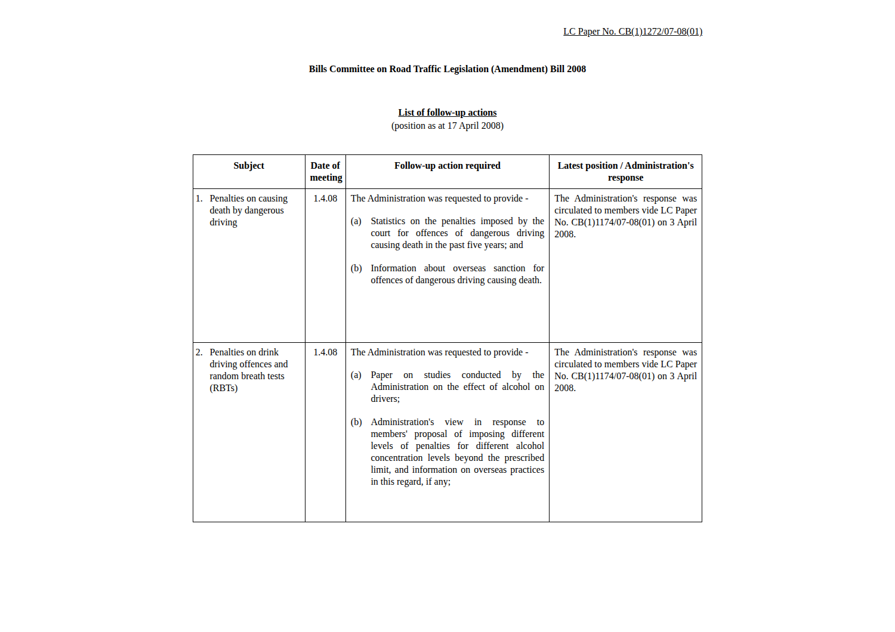LC Paper No. CB(1)1272/07-08(01)
Bills Committee on Road Traffic Legislation (Amendment) Bill 2008
List of follow-up actions (position as at 17 April 2008)
| Subject | Date of meeting | Follow-up action required | Latest position / Administration's response |
| --- | --- | --- | --- |
| 1. Penalties on causing death by dangerous driving | 1.4.08 | The Administration was requested to provide - (a) Statistics on the penalties imposed by the court for offences of dangerous driving causing death in the past five years; and (b) Information about overseas sanction for offences of dangerous driving causing death. | The Administration's response was circulated to members vide LC Paper No. CB(1)1174/07-08(01) on 3 April 2008. |
| 2. Penalties on drink driving offences and random breath tests (RBTs) | 1.4.08 | The Administration was requested to provide - (a) Paper on studies conducted by the Administration on the effect of alcohol on drivers; (b) Administration's view in response to members' proposal of imposing different levels of penalties for different alcohol concentration levels beyond the prescribed limit, and information on overseas practices in this regard, if any; | The Administration's response was circulated to members vide LC Paper No. CB(1)1174/07-08(01) on 3 April 2008. |